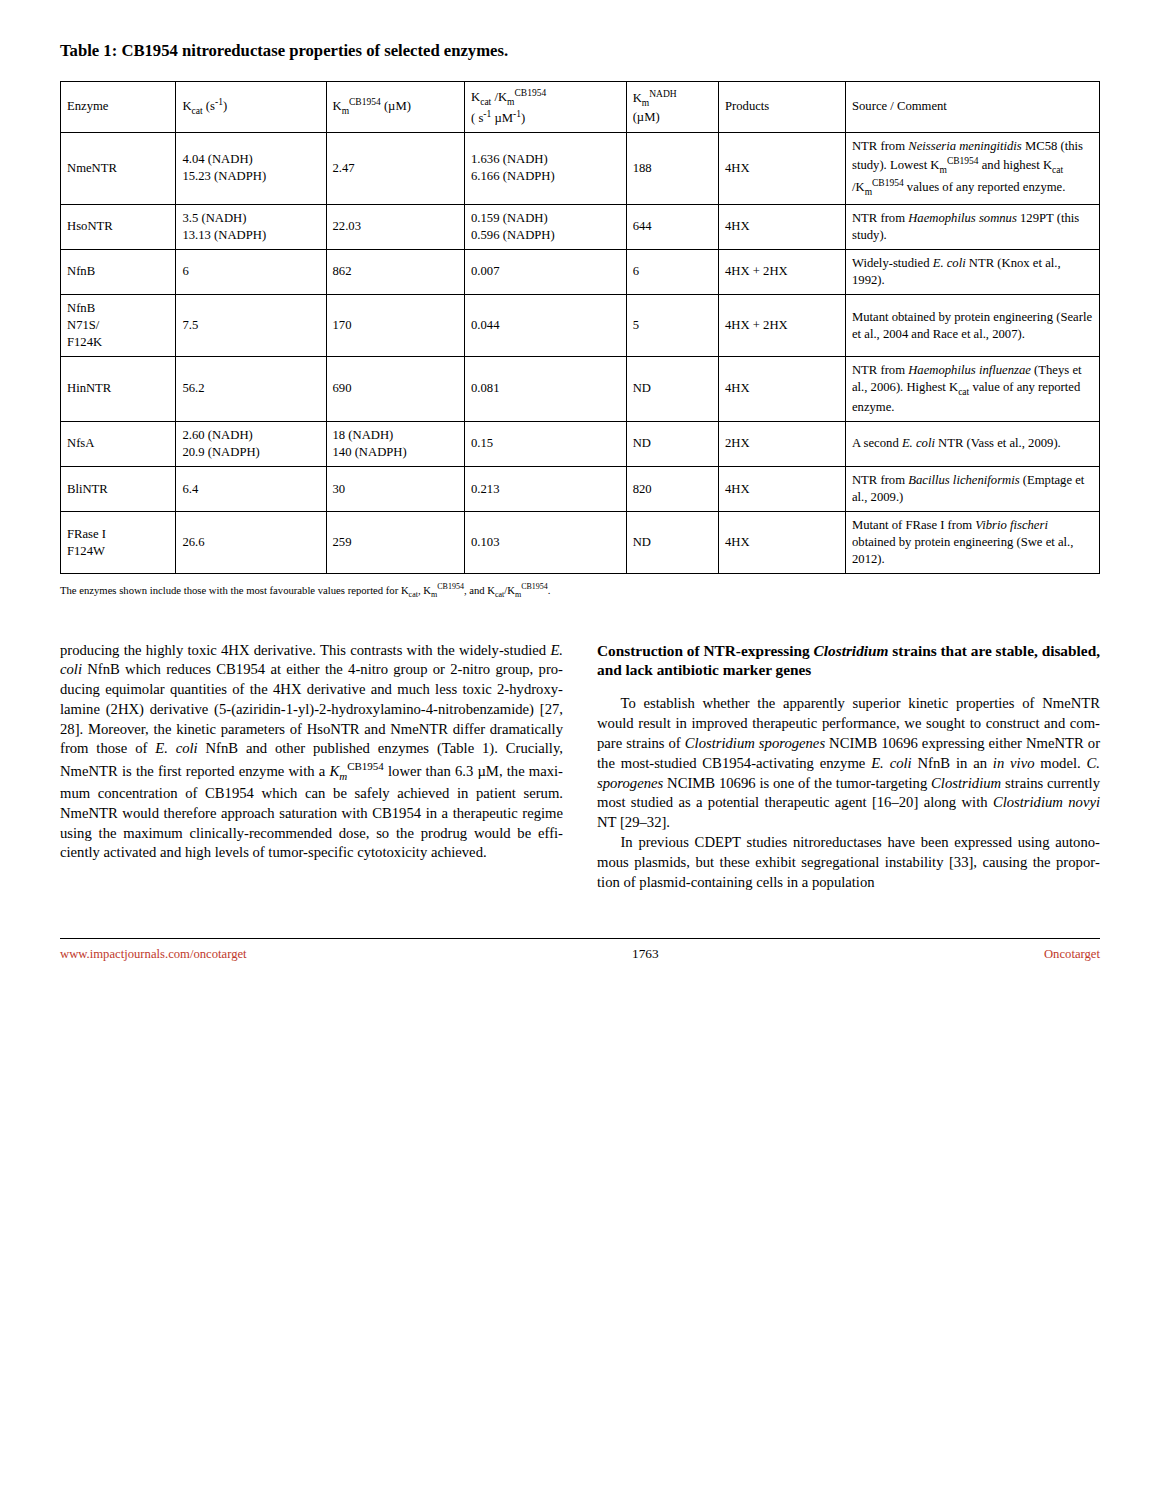Table 1: CB1954 nitroreductase properties of selected enzymes.
| Enzyme | K cat (s -1 ) | K m CB1954 (µM) | K cat /K m CB1954 ( s -1 µM -1 ) | K m NADH (µM) | Products | Source / Comment |
| --- | --- | --- | --- | --- | --- | --- |
| NmeNTR | 4.04 (NADH) 15.23 (NADPH) | 2.47 | 1.636 (NADH) 6.166 (NADPH) | 188 | 4HX | NTR from Neisseria meningitidis MC58 (this study). Lowest K m CB1954 and highest K cat /K m CB1954 values of any reported enzyme. |
| HsoNTR | 3.5 (NADH) 13.13 (NADPH) | 22.03 | 0.159 (NADH) 0.596 (NADPH) | 644 | 4HX | NTR from Haemophilus somnus 129PT (this study). |
| NfnB | 6 | 862 | 0.007 | 6 | 4HX + 2HX | Widely-studied E. coli NTR (Knox et al., 1992). |
| NfnB N71S/ F124K | 7.5 | 170 | 0.044 | 5 | 4HX + 2HX | Mutant obtained by protein engineering (Searle et al., 2004 and Race et al., 2007). |
| HinNTR | 56.2 | 690 | 0.081 | ND | 4HX | NTR from Haemophilus influenzae (Theys et al., 2006). Highest K cat value of any reported enzyme. |
| NfsA | 2.60 (NADH) 20.9 (NADPH) | 18 (NADH) 140 (NADPH) | 0.15 | ND | 2HX | A second E. coli NTR (Vass et al., 2009). |
| BliNTR | 6.4 | 30 | 0.213 | 820 | 4HX | NTR from Bacillus licheniformis (Emptage et al., 2009.) |
| FRase I F124W | 26.6 | 259 | 0.103 | ND | 4HX | Mutant of FRase I from Vibrio fischeri obtained by protein engineering (Swe et al., 2012). |
The enzymes shown include those with the most favourable values reported for Kcat, KmCB1954, and Kcat/KmCB1954.
producing the highly toxic 4HX derivative. This contrasts with the widely-studied E. coli NfnB which reduces CB1954 at either the 4-nitro group or 2-nitro group, producing equimolar quantities of the 4HX derivative and much less toxic 2-hydroxylamine (2HX) derivative (5-(aziridin-1-yl)-2-hydroxylamino-4-nitrobenzamide) [27, 28]. Moreover, the kinetic parameters of HsoNTR and NmeNTR differ dramatically from those of E. coli NfnB and other published enzymes (Table 1). Crucially, NmeNTR is the first reported enzyme with a Km CB1954 lower than 6.3 µM, the maximum concentration of CB1954 which can be safely achieved in patient serum. NmeNTR would therefore approach saturation with CB1954 in a therapeutic regime using the maximum clinically-recommended dose, so the prodrug would be efficiently activated and high levels of tumor-specific cytotoxicity achieved.
Construction of NTR-expressing Clostridium strains that are stable, disabled, and lack antibiotic marker genes
To establish whether the apparently superior kinetic properties of NmeNTR would result in improved therapeutic performance, we sought to construct and compare strains of Clostridium sporogenes NCIMB 10696 expressing either NmeNTR or the most-studied CB1954-activating enzyme E. coli NfnB in an in vivo model. C. sporogenes NCIMB 10696 is one of the tumor-targeting Clostridium strains currently most studied as a potential therapeutic agent [16–20] along with Clostridium novyi NT [29–32].
In previous CDEPT studies nitroreductases have been expressed using autonomous plasmids, but these exhibit segregational instability [33], causing the proportion of plasmid-containing cells in a population
www.impactjournals.com/oncotarget
1763
Oncotarget